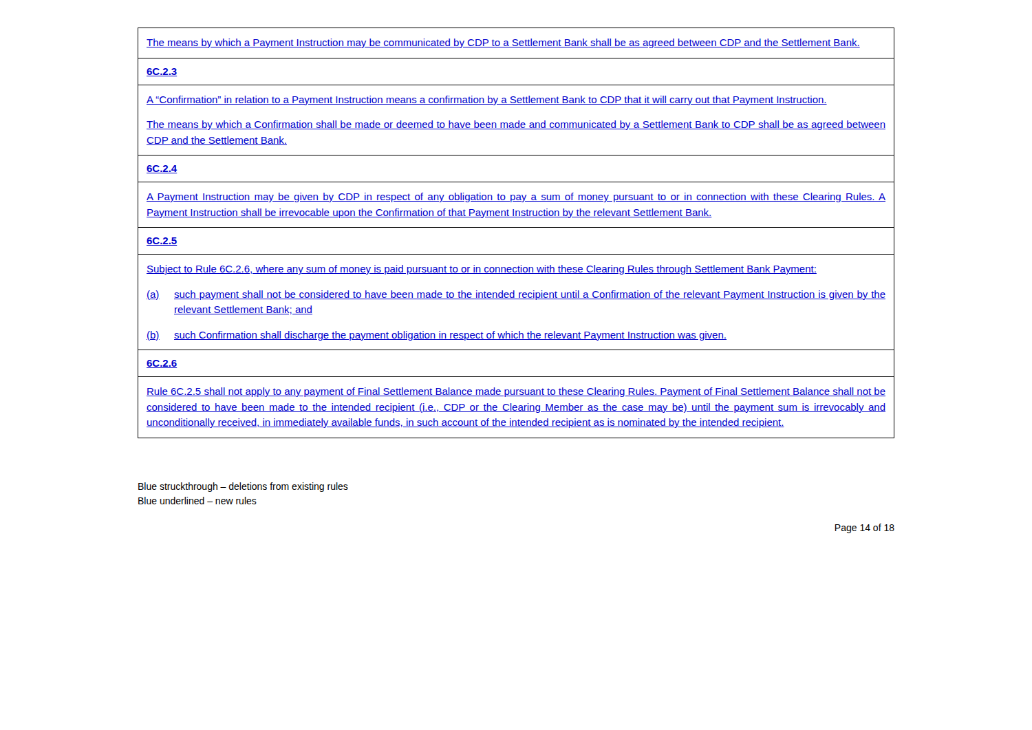| The means by which a Payment Instruction may be communicated by CDP to a Settlement Bank shall be as agreed between CDP and the Settlement Bank. |
| 6C.2.3 |
| A “Confirmation” in relation to a Payment Instruction means a confirmation by a Settlement Bank to CDP that it will carry out that Payment Instruction. The means by which a Confirmation shall be made or deemed to have been made and communicated by a Settlement Bank to CDP shall be as agreed between CDP and the Settlement Bank. |
| 6C.2.4 |
| A Payment Instruction may be given by CDP in respect of any obligation to pay a sum of money pursuant to or in connection with these Clearing Rules. A Payment Instruction shall be irrevocable upon the Confirmation of that Payment Instruction by the relevant Settlement Bank. |
| 6C.2.5 |
| Subject to Rule 6C.2.6, where any sum of money is paid pursuant to or in connection with these Clearing Rules through Settlement Bank Payment: (a) such payment shall not be considered to have been made to the intended recipient until a Confirmation of the relevant Payment Instruction is given by the relevant Settlement Bank; and (b) such Confirmation shall discharge the payment obligation in respect of which the relevant Payment Instruction was given. |
| 6C.2.6 |
| Rule 6C.2.5 shall not apply to any payment of Final Settlement Balance made pursuant to these Clearing Rules. Payment of Final Settlement Balance shall not be considered to have been made to the intended recipient (i.e., CDP or the Clearing Member as the case may be) until the payment sum is irrevocably and unconditionally received, in immediately available funds, in such account of the intended recipient as is nominated by the intended recipient. |
Blue struckthrough – deletions from existing rules
Blue underlined – new rules
Page 14 of 18